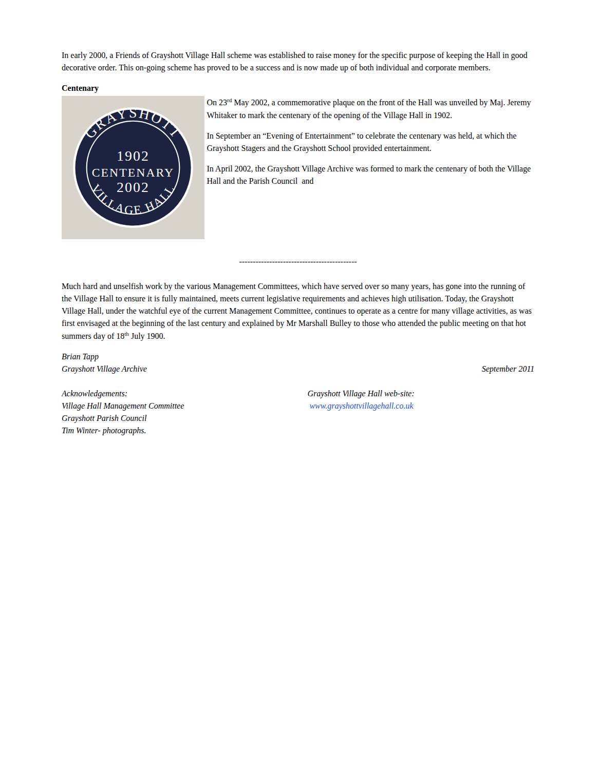In early 2000, a Friends of Grayshott Village Hall scheme was established to raise money for the specific purpose of keeping the Hall in good decorative order. This on-going scheme has proved to be a success and is now made up of both individual and corporate members.
Centenary
On 23rd May 2002, a commemorative plaque on the front of the Hall was unveiled by Maj. Jeremy Whitaker to mark the centenary of the opening of the Village Hall in 1902.
In September an “Evening of Entertainment” to celebrate the centenary was held, at which the Grayshott Stagers and the Grayshott School provided entertainment.
In April 2002, the Grayshott Village Archive was formed to mark the centenary of both the Village Hall and the Parish Council and
-------------------------------------------
Much hard and unselfish work by the various Management Committees, which have served over so many years, has gone into the running of the Village Hall to ensure it is fully maintained, meets current legislative requirements and achieves high utilisation. Today, the Grayshott Village Hall, under the watchful eye of the current Management Committee, continues to operate as a centre for many village activities, as was first envisaged at the beginning of the last century and explained by Mr Marshall Bulley to those who attended the public meeting on that hot summers day of 18th July 1900.
Brian Tapp
Grayshott Village Archive September 2011
Acknowledgements:
Village Hall Management Committee
Grayshott Parish Council
Tim Winter- photographs.
Grayshott Village Hall web-site:
www.grayshottvillagehall.co.uk